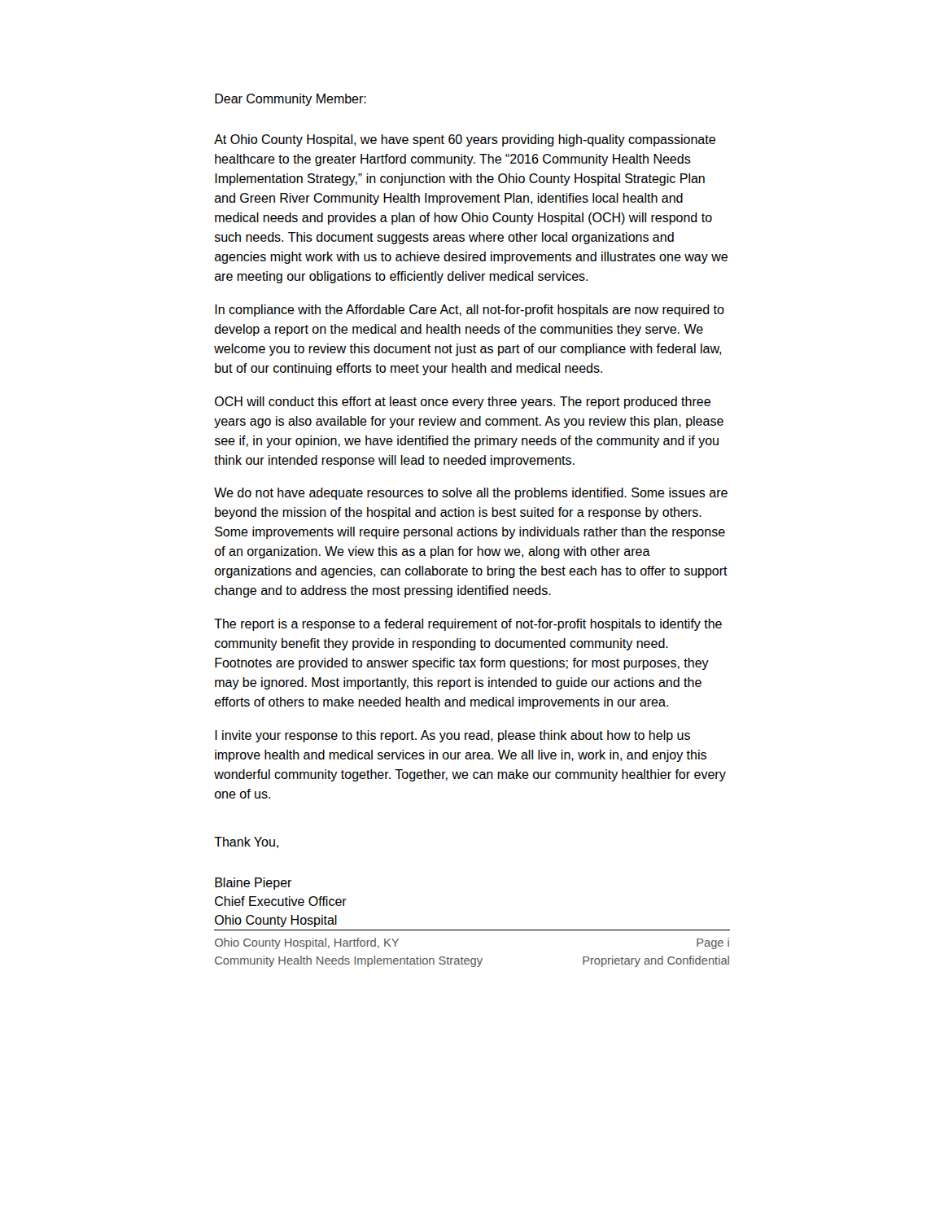Dear Community Member:
At Ohio County Hospital, we have spent 60 years providing high-quality compassionate healthcare to the greater Hartford community. The “2016 Community Health Needs Implementation Strategy,” in conjunction with the Ohio County Hospital Strategic Plan and Green River Community Health Improvement Plan, identifies local health and medical needs and provides a plan of how Ohio County Hospital (OCH) will respond to such needs. This document suggests areas where other local organizations and agencies might work with us to achieve desired improvements and illustrates one way we are meeting our obligations to efficiently deliver medical services.
In compliance with the Affordable Care Act, all not-for-profit hospitals are now required to develop a report on the medical and health needs of the communities they serve. We welcome you to review this document not just as part of our compliance with federal law, but of our continuing efforts to meet your health and medical needs.
OCH will conduct this effort at least once every three years. The report produced three years ago is also available for your review and comment. As you review this plan, please see if, in your opinion, we have identified the primary needs of the community and if you think our intended response will lead to needed improvements.
We do not have adequate resources to solve all the problems identified. Some issues are beyond the mission of the hospital and action is best suited for a response by others. Some improvements will require personal actions by individuals rather than the response of an organization. We view this as a plan for how we, along with other area organizations and agencies, can collaborate to bring the best each has to offer to support change and to address the most pressing identified needs.
The report is a response to a federal requirement of not-for-profit hospitals to identify the community benefit they provide in responding to documented community need. Footnotes are provided to answer specific tax form questions; for most purposes, they may be ignored. Most importantly, this report is intended to guide our actions and the efforts of others to make needed health and medical improvements in our area.
I invite your response to this report. As you read, please think about how to help us improve health and medical services in our area. We all live in, work in, and enjoy this wonderful community together. Together, we can make our community healthier for every one of us.
Thank You,
Blaine Pieper
Chief Executive Officer
Ohio County Hospital
Ohio County Hospital, Hartford, KY Page i
Community Health Needs Implementation Strategy Proprietary and Confidential